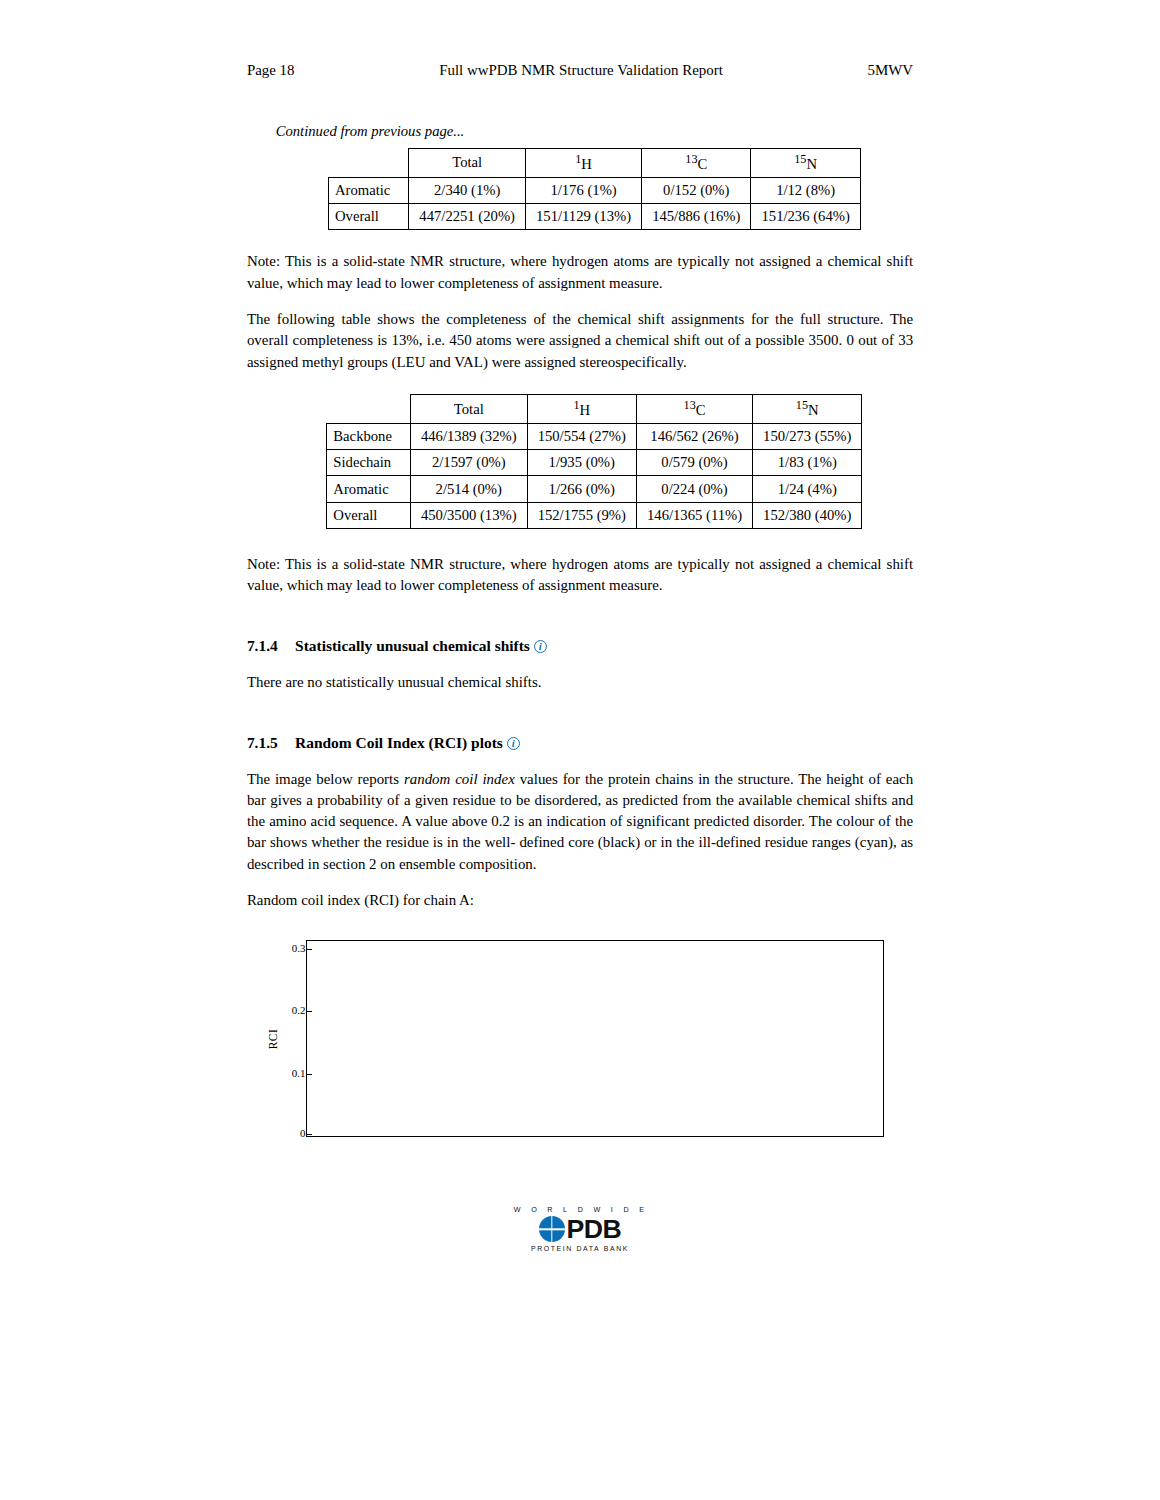Page 18
Full wwPDB NMR Structure Validation Report
5MWV
Continued from previous page...
| | Total | 1 H | 13 C | 15 N |
| --- | --- | --- | --- | --- |
| Aromatic | 2/340 (1%) | 1/176 (1%) | 0/152 (0%) | 1/12 (8%) |
| Overall | 447/2251 (20%) | 151/1129 (13%) | 145/886 (16%) | 151/236 (64%) |
Note: This is a solid-state NMR structure, where hydrogen atoms are typically not assigned a chemical shift value, which may lead to lower completeness of assignment measure.
The following table shows the completeness of the chemical shift assignments for the full structure. The overall completeness is 13%, i.e. 450 atoms were assigned a chemical shift out of a possible 3500. 0 out of 33 assigned methyl groups (LEU and VAL) were assigned stereospecifically.
| | Total | 1 H | 13 C | 15 N |
| --- | --- | --- | --- | --- |
| Backbone | 446/1389 (32%) | 150/554 (27%) | 146/562 (26%) | 150/273 (55%) |
| Sidechain | 2/1597 (0%) | 1/935 (0%) | 0/579 (0%) | 1/83 (1%) |
| Aromatic | 2/514 (0%) | 1/266 (0%) | 0/224 (0%) | 1/24 (4%) |
| Overall | 450/3500 (13%) | 152/1755 (9%) | 146/1365 (11%) | 152/380 (40%) |
Note: This is a solid-state NMR structure, where hydrogen atoms are typically not assigned a chemical shift value, which may lead to lower completeness of assignment measure.
7.1.4 Statistically unusual chemical shiftsi
There are no statistically unusual chemical shifts.
7.1.5 Random Coil Index (RCI) plotsi
The image below reports random coil index values for the protein chains in the structure. The height of each bar gives a probability of a given residue to be disordered, as predicted from the available chemical shifts and the amino acid sequence. A value above 0.2 is an indication of significant predicted disorder. The colour of the bar shows whether the residue is in the well- defined core (black) or in the ill-defined residue ranges (cyan), as described in section 2 on ensemble composition.
Random coil index (RCI) for chain A:
RCI
0.3
0.2
0.1
0
W O R L D W I D E
PDB
PROTEIN DATA BANK